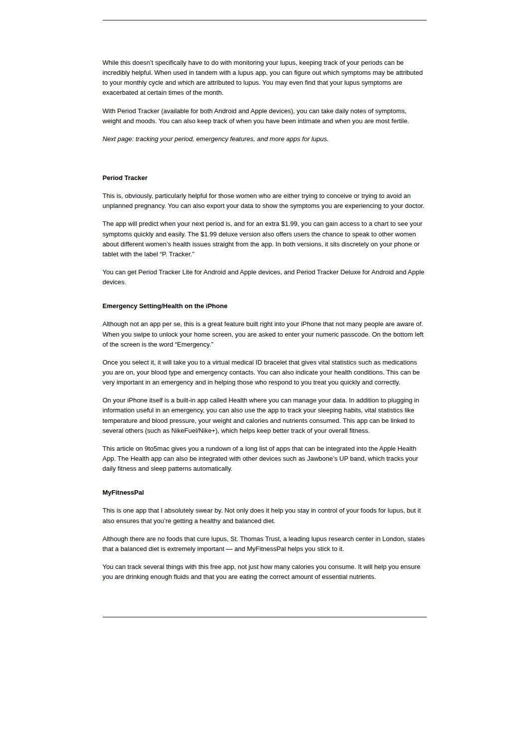While this doesn’t specifically have to do with monitoring your lupus, keeping track of your periods can be incredibly helpful. When used in tandem with a lupus app, you can figure out which symptoms may be attributed to your monthly cycle and which are attributed to lupus. You may even find that your lupus symptoms are exacerbated at certain times of the month.
With Period Tracker (available for both Android and Apple devices), you can take daily notes of symptoms, weight and moods. You can also keep track of when you have been intimate and when you are most fertile.
Next page: tracking your period, emergency features, and more apps for lupus.
Period Tracker
This is, obviously, particularly helpful for those women who are either trying to conceive or trying to avoid an unplanned pregnancy. You can also export your data to show the symptoms you are experiencing to your doctor.
The app will predict when your next period is, and for an extra $1.99, you can gain access to a chart to see your symptoms quickly and easily. The $1.99 deluxe version also offers users the chance to speak to other women about different women’s health issues straight from the app. In both versions, it sits discretely on your phone or tablet with the label “P. Tracker.”
You can get Period Tracker Lite for Android and Apple devices, and Period Tracker Deluxe for Android and Apple devices.
Emergency Setting/Health on the iPhone
Although not an app per se, this is a great feature built right into your iPhone that not many people are aware of. When you swipe to unlock your home screen, you are asked to enter your numeric passcode. On the bottom left of the screen is the word “Emergency.”
Once you select it, it will take you to a virtual medical ID bracelet that gives vital statistics such as medications you are on, your blood type and emergency contacts. You can also indicate your health conditions. This can be very important in an emergency and in helping those who respond to you treat you quickly and correctly.
On your iPhone itself is a built-in app called Health where you can manage your data. In addition to plugging in information useful in an emergency, you can also use the app to track your sleeping habits, vital statistics like temperature and blood pressure, your weight and calories and nutrients consumed. This app can be linked to several others (such as NikeFuel/Nike+), which helps keep better track of your overall fitness.
This article on 9to5mac gives you a rundown of a long list of apps that can be integrated into the Apple Health App. The Health app can also be integrated with other devices such as Jawbone’s UP band, which tracks your daily fitness and sleep patterns automatically.
MyFitnessPal
This is one app that I absolutely swear by. Not only does it help you stay in control of your foods for lupus, but it also ensures that you’re getting a healthy and balanced diet.
Although there are no foods that cure lupus, St. Thomas Trust, a leading lupus research center in London, states that a balanced diet is extremely important — and MyFitnessPal helps you stick to it.
You can track several things with this free app, not just how many calories you consume. It will help you ensure you are drinking enough fluids and that you are eating the correct amount of essential nutrients.